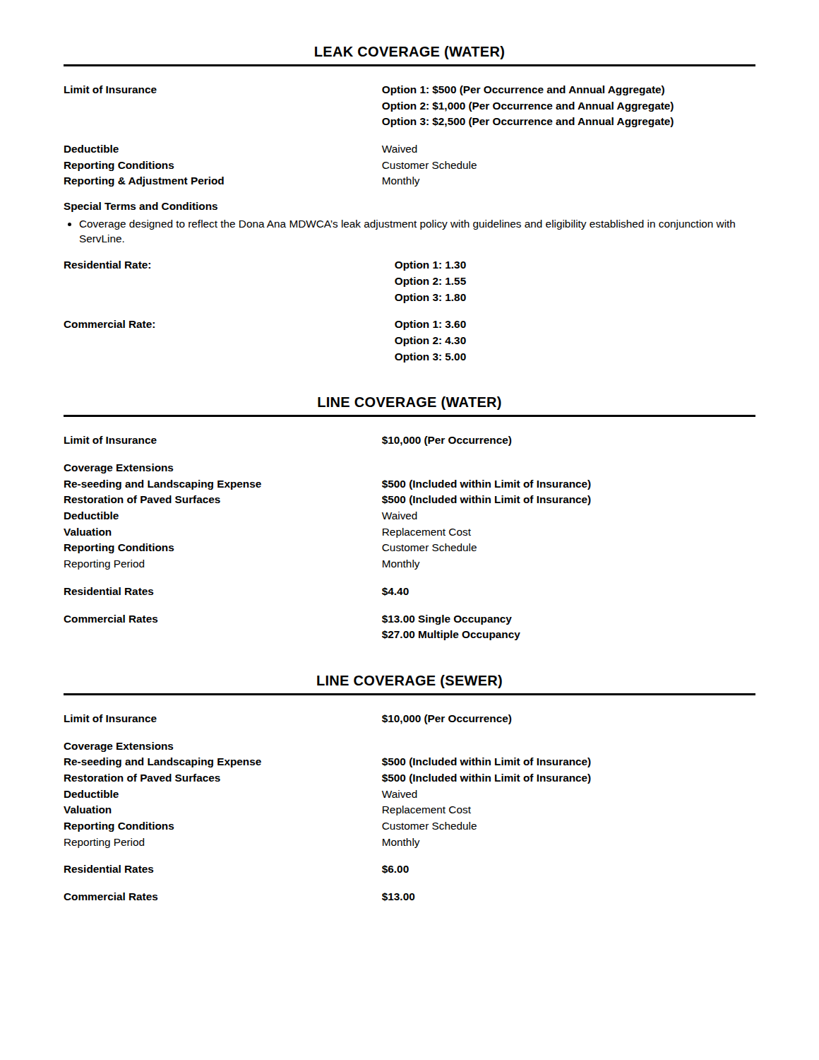LEAK COVERAGE (WATER)
| Limit of Insurance | Option 1: $500 (Per Occurrence and Annual Aggregate) |
| | Option 2: $1,000 (Per Occurrence and Annual Aggregate) |
| | Option 3: $2,500 (Per Occurrence and Annual Aggregate) |
| Deductible | Waived |
| Reporting Conditions | Customer Schedule |
| Reporting & Adjustment Period | Monthly |
Special Terms and Conditions
Coverage designed to reflect the Dona Ana MDWCA’s leak adjustment policy with guidelines and eligibility established in conjunction with ServLine.
| Residential Rate: | Option 1: 1.30 |
| | Option 2: 1.55 |
| | Option 3: 1.80 |
| Commercial Rate: | Option 1: 3.60 |
| | Option 2: 4.30 |
| | Option 3: 5.00 |
LINE COVERAGE (WATER)
| Limit of Insurance | $10,000 (Per Occurrence) |
| Coverage Extensions | |
| Re-seeding and Landscaping Expense | $500 (Included within Limit of Insurance) |
| Restoration of Paved Surfaces | $500 (Included within Limit of Insurance) |
| Deductible | Waived |
| Valuation | Replacement Cost |
| Reporting Conditions | Customer Schedule |
| Reporting Period | Monthly |
| Residential Rates | $4.40 |
| Commercial Rates | $13.00 Single Occupancy |
| | $27.00 Multiple Occupancy |
LINE COVERAGE (SEWER)
| Limit of Insurance | $10,000 (Per Occurrence) |
| Coverage Extensions | |
| Re-seeding and Landscaping Expense | $500 (Included within Limit of Insurance) |
| Restoration of Paved Surfaces | $500 (Included within Limit of Insurance) |
| Deductible | Waived |
| Valuation | Replacement Cost |
| Reporting Conditions | Customer Schedule |
| Reporting Period | Monthly |
| Residential Rates | $6.00 |
| Commercial Rates | $13.00 |